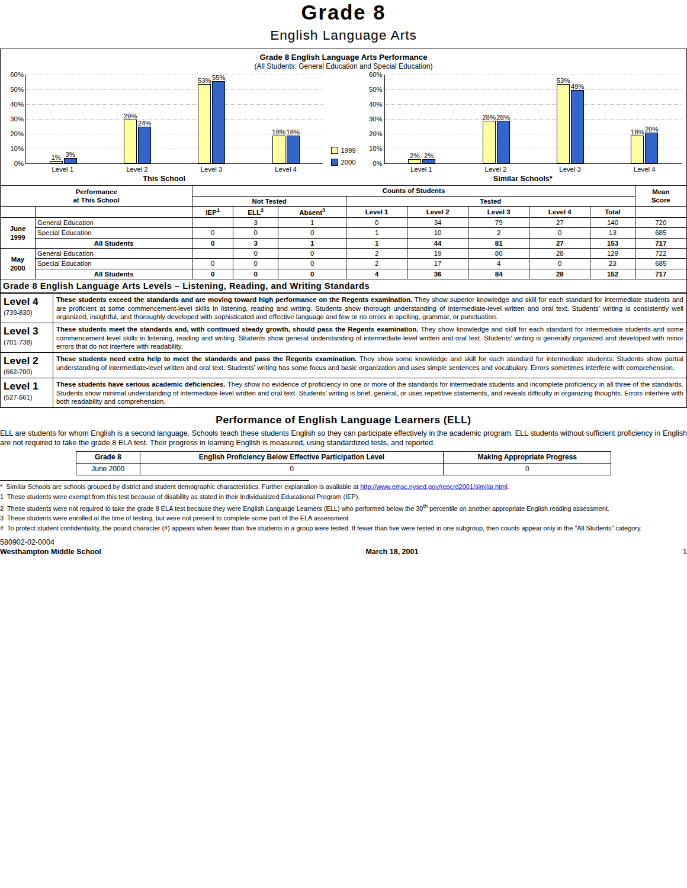Grade 8
English Language Arts
Grade 8 English Language Arts Performance
(All Students: General Education and Special Education)
60% 50% 40% 30% 20% 10% 0%
1%
3%
29%
24%
53%
55%
18%
18%
Level 1 Level 2 Level 3 Level 4
This School
1999
2000
60% 50% 40% 30% 20% 10% 0%
2%
2%
28%
28%
53%
49%
18%
20%
Level 1 Level 2 Level 3 Level 4
Similar Schools*
| Performance at This School | Counts of Students | Mean Score |
| --- | --- | --- |
| Not Tested | Tested |
| | | IEP 1 | ELL 2 | Absent 3 | Level 1 | Level 2 | Level 3 | Level 4 | Total | |
| June 1999 | General Education | | 3 | 1 | 0 | 34 | 79 | 27 | 140 | 720 |
| Special Education | 0 | 0 | 0 | 1 | 10 | 2 | 0 | 13 | 685 |
| All Students | 0 | 3 | 1 | 1 | 44 | 81 | 27 | 153 | 717 |
| May 2000 | General Education | | 0 | 0 | 2 | 19 | 80 | 28 | 129 | 722 |
| Special Education | 0 | 0 | 0 | 2 | 17 | 4 | 0 | 23 | 685 |
| All Students | 0 | 0 | 0 | 4 | 36 | 84 | 28 | 152 | 717 |
Grade 8 English Language Arts Levels – Listening, Reading, and Writing Standards
| Level 4 (739-830) | These students exceed the standards and are moving toward high performance on the Regents examination. They show superior knowledge and skill for each standard for intermediate students and are proficient at some commencement-level skills in listening, reading and writing. Students show thorough understanding of intermediate-level written and oral text. Students' writing is consistently well organized, insightful, and thoroughly developed with sophisticated and effective language and few or no errors in spelling, grammar, or punctuation. |
| Level 3 (701-738) | These students meet the standards and, with continued steady growth, should pass the Regents examination. They show knowledge and skill for each standard for intermediate students and some commencement-level skills in listening, reading and writing. Students show general understanding of intermediate-level written and oral text. Students' writing is generally organized and developed with minor errors that do not interfere with readability. |
| Level 2 (662-700) | These students need extra help to meet the standards and pass the Regents examination. They show some knowledge and skill for each standard for intermediate students. Students show partial understanding of intermediate-level written and oral text. Students' writing has some focus and basic organization and uses simple sentences and vocabulary. Errors sometimes interfere with comprehension. |
| Level 1 (527-661) | These students have serious academic deficiencies. They show no evidence of proficiency in one or more of the standards for intermediate students and incomplete proficiency in all three of the standards. Students show minimal understanding of intermediate-level written and oral text. Students' writing is brief, general, or uses repetitive statements, and reveals difficulty in organizing thoughts. Errors interfere with both readability and comprehension. |
Performance of English Language Learners (ELL)
ELL are students for whom English is a second language. Schools teach these students English so they can participate effectively in the academic program. ELL students without sufficient proficiency in English are not required to take the grade 8 ELA test. Their progress in learning English is measured, using standardized tests, and reported.
| Grade 8 | English Proficiency Below Effective Participation Level | Making Appropriate Progress |
| --- | --- | --- |
| June 2000 | 0 | 0 |
* Similar Schools are schools grouped by district and student demographic characteristics. Further explanation is available at http://www.emsc.nysed.gov/repcrd2001/similar.html.
1 These students were exempt from this test because of disability as stated in their Individualized Educational Program (IEP).
2 These students were not required to take the grade 8 ELA test because they were English Language Learners (ELL) who performed below the 30th percentile on another appropriate English reading assessment.
3 These students were enrolled at the time of testing, but were not present to complete some part of the ELA assessment.
# To protect student confidentiality, the pound character (#) appears when fewer than five students in a group were tested. If fewer than five were tested in one subgroup, then counts appear only in the "All Students" category.
580902-02-0004
Westhampton Middle School
March 18, 2001
1